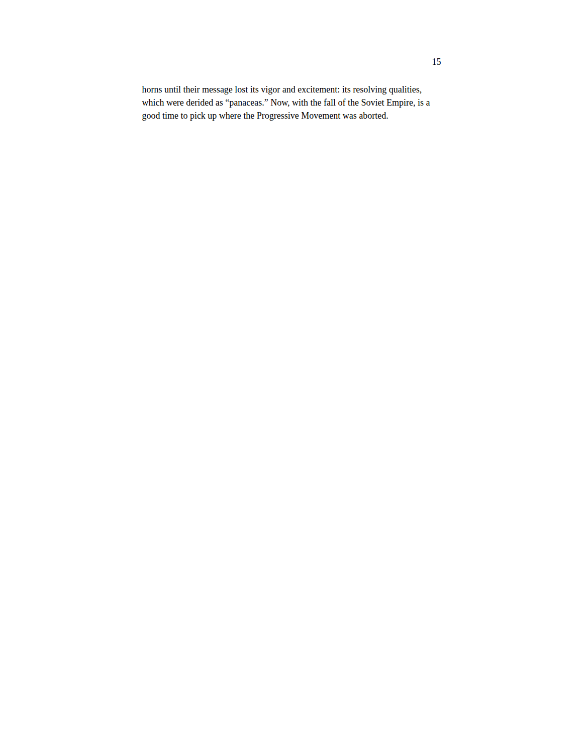15
horns until their message lost its vigor and excitement: its resolving qualities, which were derided as “panaceas.” Now, with the fall of the Soviet Empire, is a good time to pick up where the Progressive Movement was aborted.